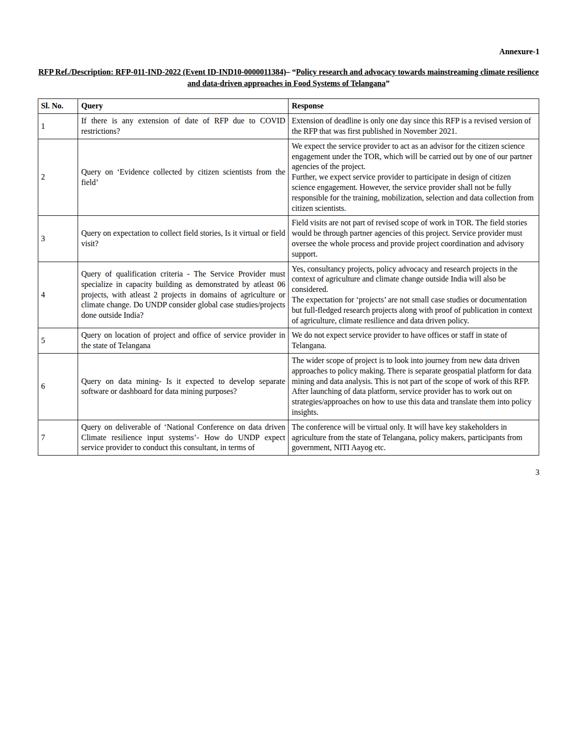Annexure-1
RFP Ref./Description: RFP-011-IND-2022 (Event ID-IND10-0000011384)– “Policy research and advocacy towards mainstreaming climate resilience and data-driven approaches in Food Systems of Telangana”
| Sl. No. | Query | Response |
| --- | --- | --- |
| 1 | If there is any extension of date of RFP due to COVID restrictions? | Extension of deadline is only one day since this RFP is a revised version of the RFP that was first published in November 2021. |
| 2 | Query on ‘Evidence collected by citizen scientists from the field’ | We expect the service provider to act as an advisor for the citizen science engagement under the TOR, which will be carried out by one of our partner agencies of the project. Further, we expect service provider to participate in design of citizen science engagement. However, the service provider shall not be fully responsible for the training, mobilization, selection and data collection from citizen scientists. |
| 3 | Query on expectation to collect field stories, Is it virtual or field visit? | Field visits are not part of revised scope of work in TOR. The field stories would be through partner agencies of this project. Service provider must oversee the whole process and provide project coordination and advisory support. |
| 4 | Query of qualification criteria - The Service Provider must specialize in capacity building as demonstrated by atleast 06 projects, with atleast 2 projects in domains of agriculture or climate change. Do UNDP consider global case studies/projects done outside India? | Yes, consultancy projects, policy advocacy and research projects in the context of agriculture and climate change outside India will also be considered. The expectation for ‘projects’ are not small case studies or documentation but full-fledged research projects along with proof of publication in context of agriculture, climate resilience and data driven policy. |
| 5 | Query on location of project and office of service provider in the state of Telangana | We do not expect service provider to have offices or staff in state of Telangana. |
| 6 | Query on data mining- Is it expected to develop separate software or dashboard for data mining purposes? | The wider scope of project is to look into journey from new data driven approaches to policy making. There is separate geospatial platform for data mining and data analysis. This is not part of the scope of work of this RFP. After launching of data platform, service provider has to work out on strategies/approaches on how to use this data and translate them into policy insights. |
| 7 | Query on deliverable of ‘National Conference on data driven Climate resilience input systems’- How do UNDP expect service provider to conduct this consultant, in terms of | The conference will be virtual only. It will have key stakeholders in agriculture from the state of Telangana, policy makers, participants from government, NITI Aayog etc. |
3